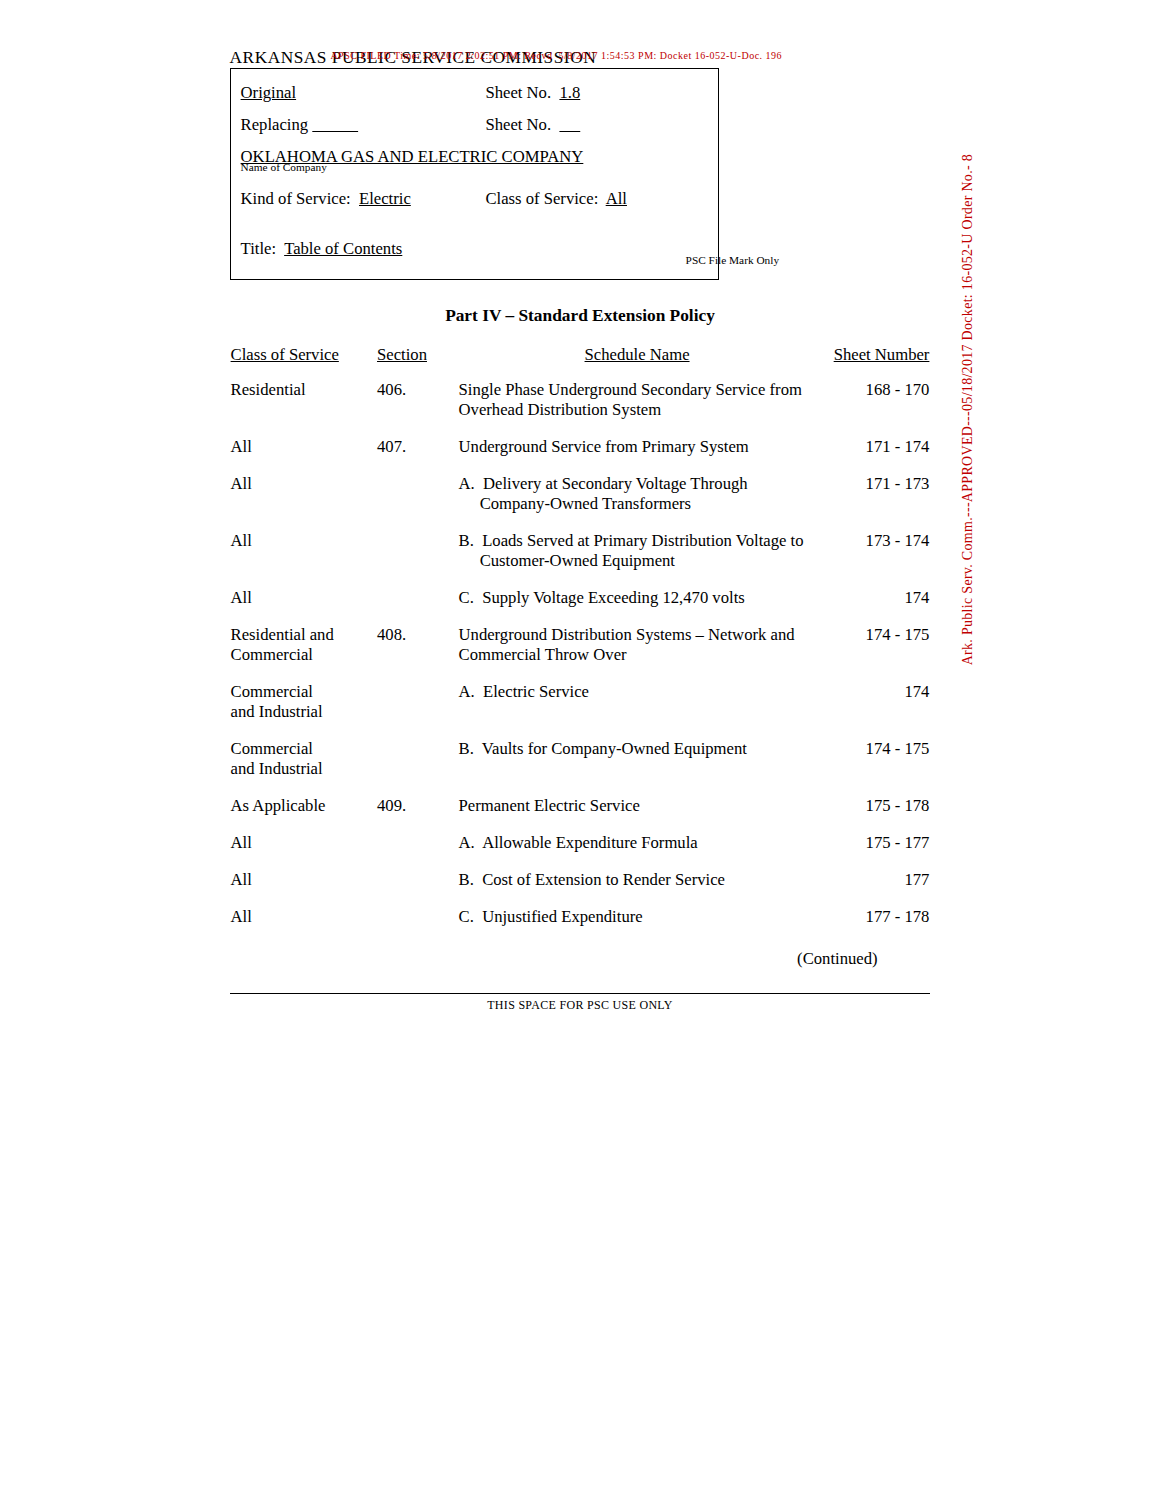ARKANSAS PUBLIC SERVICE COMMISSION APSC FILED Time: 5/8/2017 2:02:51 PM: Recvd 5/8/2017 1:54:53 PM: Docket 16-052-U-Doc. 196
Ark. Public Serv. Comm.---APPROVED---05/18/2017 Docket: 16-052-U Order No.- 8
Original
Sheet No. 1.8
Replacing
Sheet No.
OKLAHOMA GAS AND ELECTRIC COMPANY Name of Company
Kind of Service: Electric
Class of Service: All
Title: Table of Contents
PSC File Mark Only
Part IV – Standard Extension Policy
| Class of Service | Section | Schedule Name | Sheet Number |
| --- | --- | --- | --- |
| Residential | 406. | Single Phase Underground Secondary Service from Overhead Distribution System | 168 - 170 |
| All | 407. | Underground Service from Primary System | 171 - 174 |
| All | | A. Delivery at Secondary Voltage Through Company-Owned Transformers | 171 - 173 |
| All | | B. Loads Served at Primary Distribution Voltage to Customer-Owned Equipment | 173 - 174 |
| All | | C. Supply Voltage Exceeding 12,470 volts | 174 |
| Residential and Commercial | 408. | Underground Distribution Systems – Network and Commercial Throw Over | 174 - 175 |
| Commercial and Industrial | | A. Electric Service | 174 |
| Commercial and Industrial | | B. Vaults for Company-Owned Equipment | 174 - 175 |
| As Applicable | 409. | Permanent Electric Service | 175 - 178 |
| All | | A. Allowable Expenditure Formula | 175 - 177 |
| All | | B. Cost of Extension to Render Service | 177 |
| All | | C. Unjustified Expenditure | 177 - 178 |
(Continued)
THIS SPACE FOR PSC USE ONLY